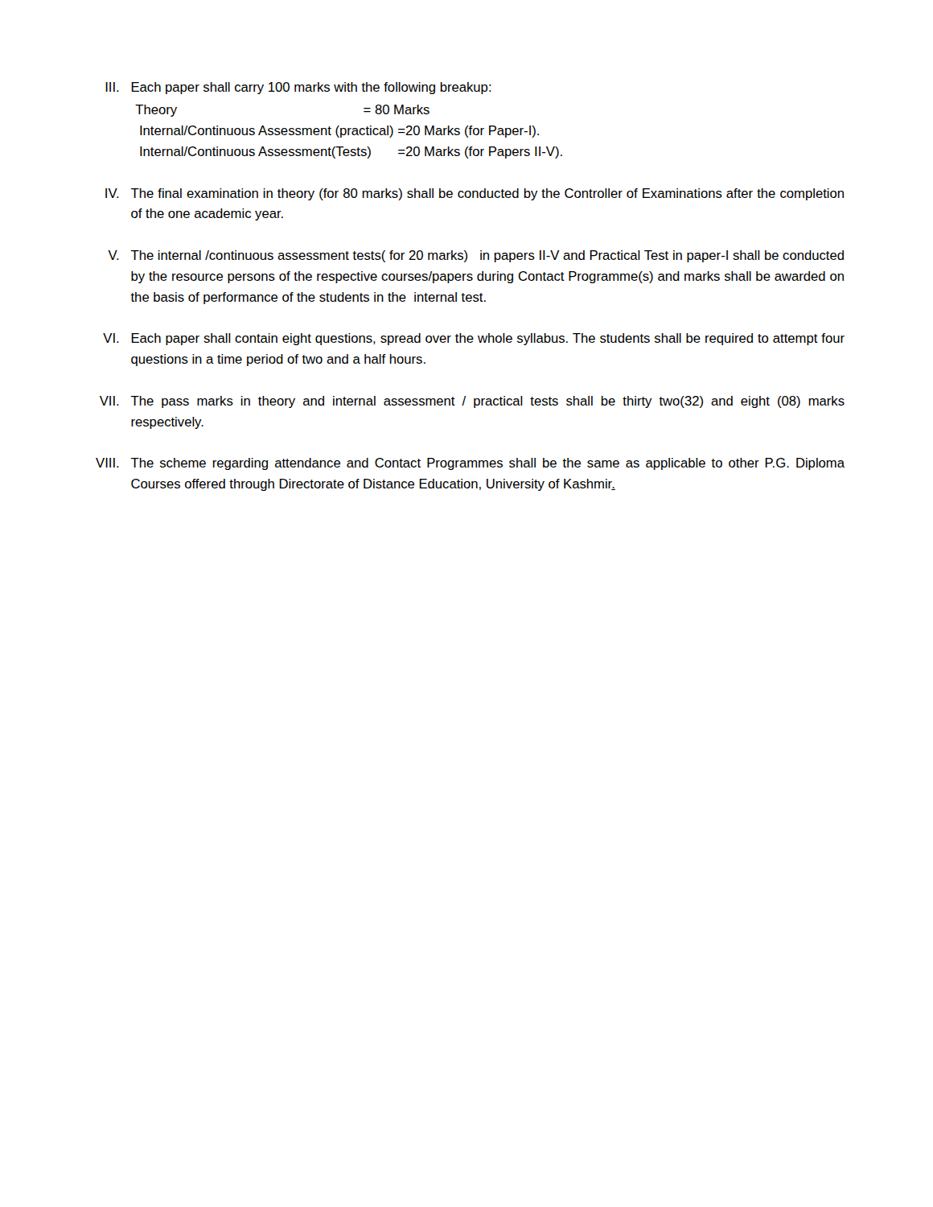Each paper shall carry 100 marks with the following breakup:
Theory = 80 Marks Internal/Continuous Assessment (practical) =20 Marks (for Paper-I). Internal/Continuous Assessment(Tests) =20 Marks (for Papers II-V).
The final examination in theory (for 80 marks) shall be conducted by the Controller of Examinations after the completion of the one academic year.
The internal /continuous assessment tests( for 20 marks) in papers II-V and Practical Test in paper-I shall be conducted by the resource persons of the respective courses/papers during Contact Programme(s) and marks shall be awarded on the basis of performance of the students in the internal test.
Each paper shall contain eight questions, spread over the whole syllabus. The students shall be required to attempt four questions in a time period of two and a half hours.
The pass marks in theory and internal assessment / practical tests shall be thirty two(32) and eight (08) marks respectively.
The scheme regarding attendance and Contact Programmes shall be the same as applicable to other P.G. Diploma Courses offered through Directorate of Distance Education, University of Kashmir.